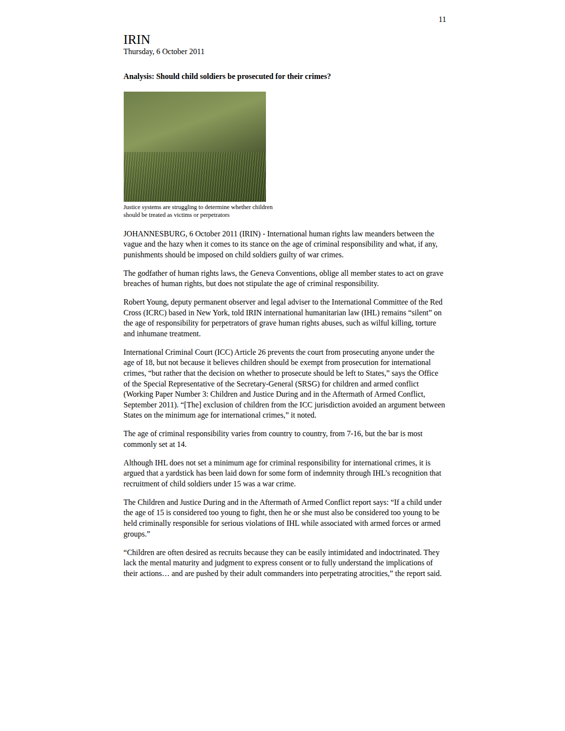11
IRIN
Thursday, 6 October 2011
Analysis: Should child soldiers be prosecuted for their crimes?
Justice systems are struggling to determine whether children should be treated as victims or perpetrators
JOHANNESBURG, 6 October 2011 (IRIN) - International human rights law meanders between the vague and the hazy when it comes to its stance on the age of criminal responsibility and what, if any, punishments should be imposed on child soldiers guilty of war crimes.
The godfather of human rights laws, the Geneva Conventions, oblige all member states to act on grave breaches of human rights, but does not stipulate the age of criminal responsibility.
Robert Young, deputy permanent observer and legal adviser to the International Committee of the Red Cross (ICRC) based in New York, told IRIN international humanitarian law (IHL) remains “silent” on the age of responsibility for perpetrators of grave human rights abuses, such as wilful killing, torture and inhumane treatment.
International Criminal Court (ICC) Article 26 prevents the court from prosecuting anyone under the age of 18, but not because it believes children should be exempt from prosecution for international crimes, “but rather that the decision on whether to prosecute should be left to States,” says the Office of the Special Representative of the Secretary-General (SRSG) for children and armed conflict (Working Paper Number 3: Children and Justice During and in the Aftermath of Armed Conflict, September 2011). “[The] exclusion of children from the ICC jurisdiction avoided an argument between States on the minimum age for international crimes,” it noted.
The age of criminal responsibility varies from country to country, from 7-16, but the bar is most commonly set at 14.
Although IHL does not set a minimum age for criminal responsibility for international crimes, it is argued that a yardstick has been laid down for some form of indemnity through IHL’s recognition that recruitment of child soldiers under 15 was a war crime.
The Children and Justice During and in the Aftermath of Armed Conflict report says: “If a child under the age of 15 is considered too young to fight, then he or she must also be considered too young to be held criminally responsible for serious violations of IHL while associated with armed forces or armed groups.”
“Children are often desired as recruits because they can be easily intimidated and indoctrinated. They lack the mental maturity and judgment to express consent or to fully understand the implications of their actions… and are pushed by their adult commanders into perpetrating atrocities,” the report said.